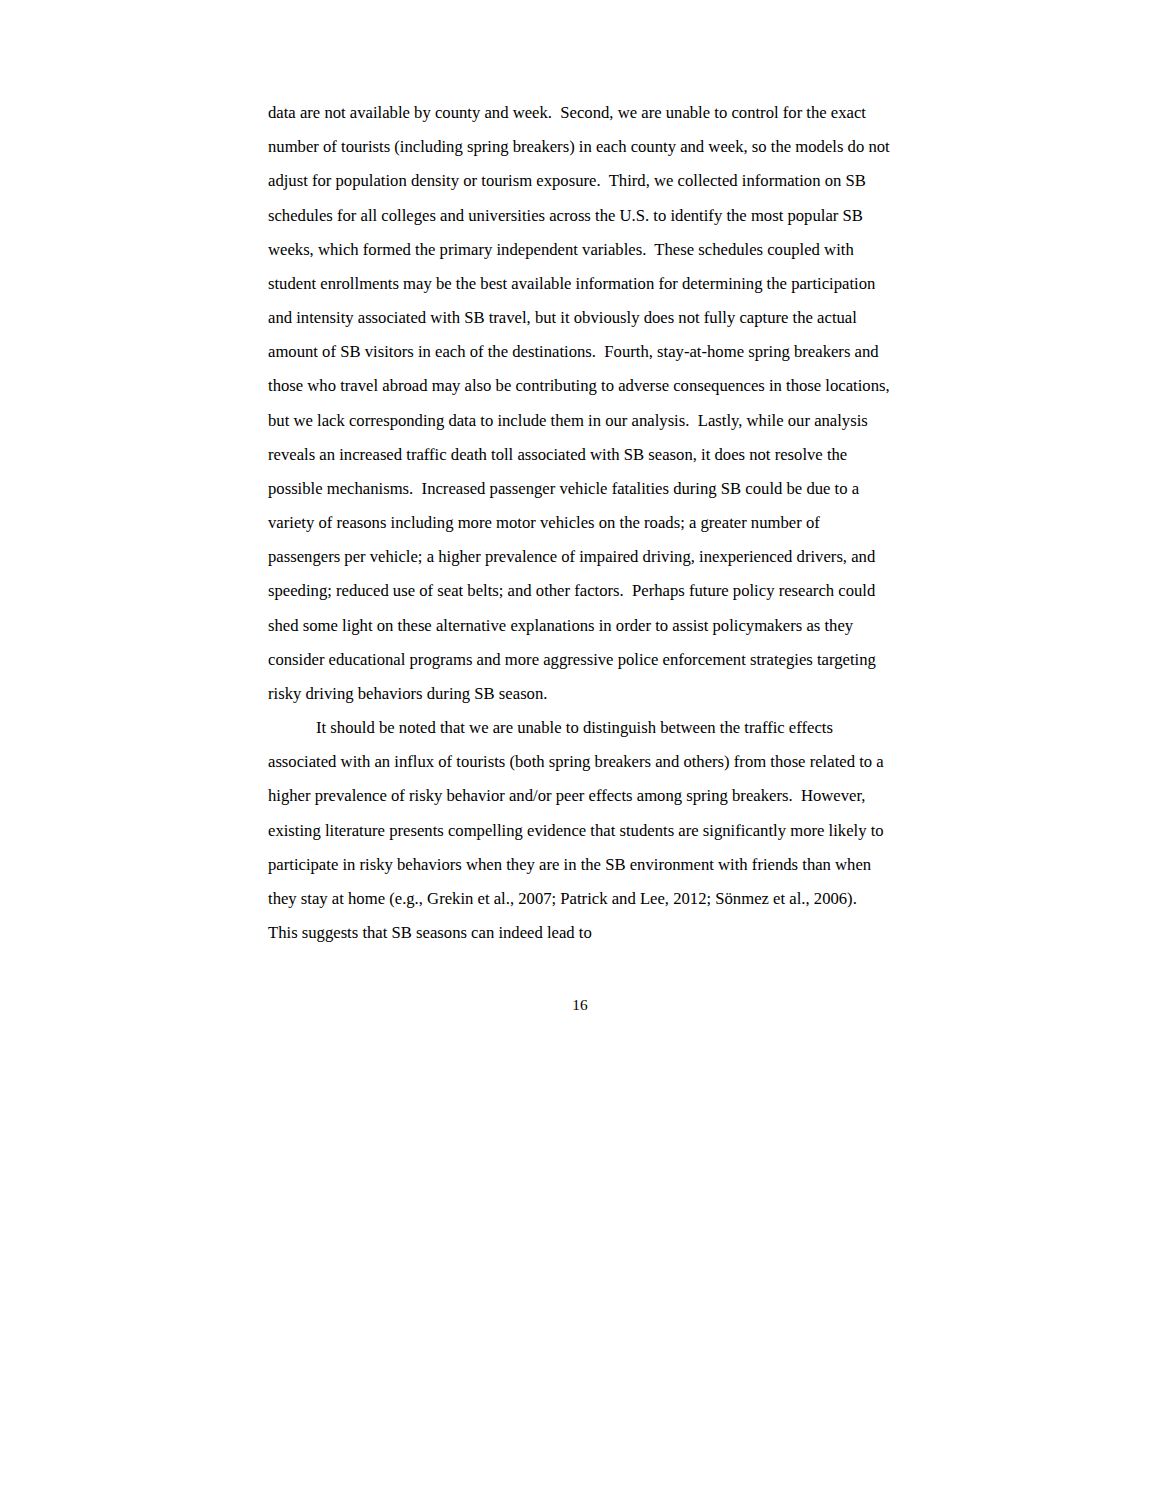data are not available by county and week. Second, we are unable to control for the exact number of tourists (including spring breakers) in each county and week, so the models do not adjust for population density or tourism exposure. Third, we collected information on SB schedules for all colleges and universities across the U.S. to identify the most popular SB weeks, which formed the primary independent variables. These schedules coupled with student enrollments may be the best available information for determining the participation and intensity associated with SB travel, but it obviously does not fully capture the actual amount of SB visitors in each of the destinations. Fourth, stay-at-home spring breakers and those who travel abroad may also be contributing to adverse consequences in those locations, but we lack corresponding data to include them in our analysis. Lastly, while our analysis reveals an increased traffic death toll associated with SB season, it does not resolve the possible mechanisms. Increased passenger vehicle fatalities during SB could be due to a variety of reasons including more motor vehicles on the roads; a greater number of passengers per vehicle; a higher prevalence of impaired driving, inexperienced drivers, and speeding; reduced use of seat belts; and other factors. Perhaps future policy research could shed some light on these alternative explanations in order to assist policymakers as they consider educational programs and more aggressive police enforcement strategies targeting risky driving behaviors during SB season.
It should be noted that we are unable to distinguish between the traffic effects associated with an influx of tourists (both spring breakers and others) from those related to a higher prevalence of risky behavior and/or peer effects among spring breakers. However, existing literature presents compelling evidence that students are significantly more likely to participate in risky behaviors when they are in the SB environment with friends than when they stay at home (e.g., Grekin et al., 2007; Patrick and Lee, 2012; Sönmez et al., 2006). This suggests that SB seasons can indeed lead to
16